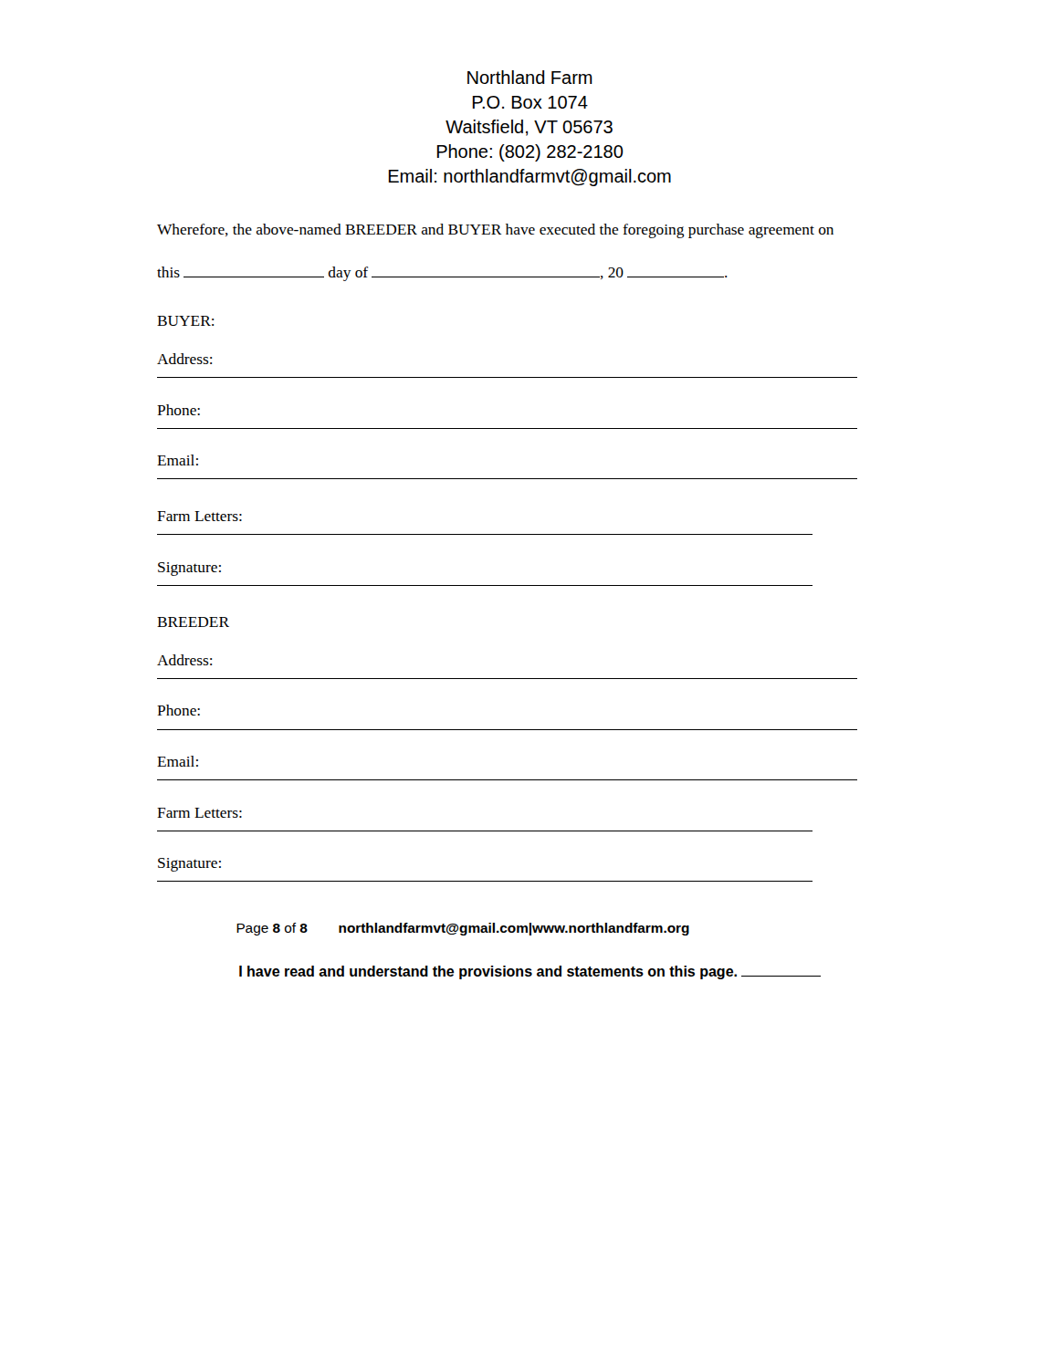Northland Farm
P.O. Box 1074
Waitsfield, VT 05673
Phone: (802) 282-2180
Email: northlandfarmvt@gmail.com
Wherefore, the above-named BREEDER and BUYER have executed the foregoing purchase agreement on
this day of , 20 .
BUYER:
Address:
Phone:
Email:
Farm Letters:
Signature:
BREEDER
Address:
Phone:
Email:
Farm Letters:
Signature:
Page 8 of 8 northlandfarmvt@gmail.com|www.northlandfarm.org
I have read and understand the provisions and statements on this page.